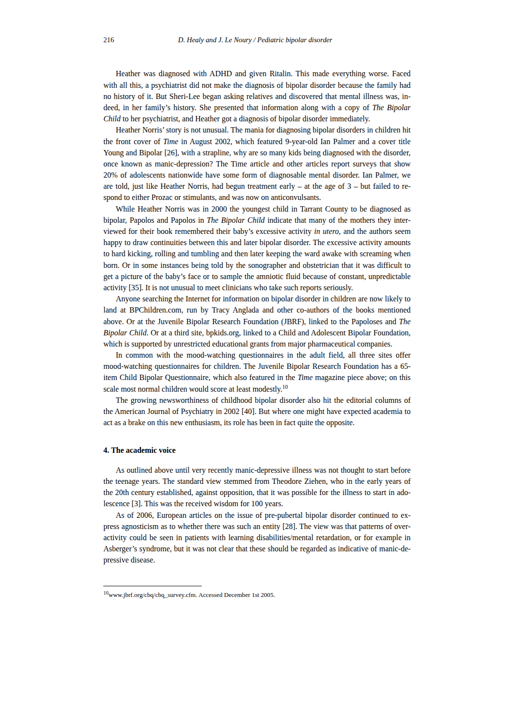216 D. Healy and J. Le Noury / Pediatric bipolar disorder
Heather was diagnosed with ADHD and given Ritalin. This made everything worse. Faced with all this, a psychiatrist did not make the diagnosis of bipolar disorder because the family had no history of it. But Sheri-Lee began asking relatives and discovered that mental illness was, indeed, in her family’s history. She presented that information along with a copy of The Bipolar Child to her psychiatrist, and Heather got a diagnosis of bipolar disorder immediately.
Heather Norris’ story is not unusual. The mania for diagnosing bipolar disorders in children hit the front cover of Time in August 2002, which featured 9-year-old Ian Palmer and a cover title Young and Bipolar [26], with a strapline, why are so many kids being diagnosed with the disorder, once known as manic-depression? The Time article and other articles report surveys that show 20% of adolescents nationwide have some form of diagnosable mental disorder. Ian Palmer, we are told, just like Heather Norris, had begun treatment early – at the age of 3 – but failed to respond to either Prozac or stimulants, and was now on anticonvulsants.
While Heather Norris was in 2000 the youngest child in Tarrant County to be diagnosed as bipolar, Papolos and Papolos in The Bipolar Child indicate that many of the mothers they interviewed for their book remembered their baby’s excessive activity in utero, and the authors seem happy to draw continuities between this and later bipolar disorder. The excessive activity amounts to hard kicking, rolling and tumbling and then later keeping the ward awake with screaming when born. Or in some instances being told by the sonographer and obstetrician that it was difficult to get a picture of the baby’s face or to sample the amniotic fluid because of constant, unpredictable activity [35]. It is not unusual to meet clinicians who take such reports seriously.
Anyone searching the Internet for information on bipolar disorder in children are now likely to land at BPChildren.com, run by Tracy Anglada and other co-authors of the books mentioned above. Or at the Juvenile Bipolar Research Foundation (JBRF), linked to the Papoloses and The Bipolar Child. Or at a third site, bpkids.org, linked to a Child and Adolescent Bipolar Foundation, which is supported by unrestricted educational grants from major pharmaceutical companies.
In common with the mood-watching questionnaires in the adult field, all three sites offer mood-watching questionnaires for children. The Juvenile Bipolar Research Foundation has a 65-item Child Bipolar Questionnaire, which also featured in the Time magazine piece above; on this scale most normal children would score at least modestly.10
The growing newsworthiness of childhood bipolar disorder also hit the editorial columns of the American Journal of Psychiatry in 2002 [40]. But where one might have expected academia to act as a brake on this new enthusiasm, its role has been in fact quite the opposite.
4. The academic voice
As outlined above until very recently manic-depressive illness was not thought to start before the teenage years. The standard view stemmed from Theodore Ziehen, who in the early years of the 20th century established, against opposition, that it was possible for the illness to start in adolescence [3]. This was the received wisdom for 100 years.
As of 2006, European articles on the issue of pre-pubertal bipolar disorder continued to express agnosticism as to whether there was such an entity [28]. The view was that patterns of overactivity could be seen in patients with learning disabilities/mental retardation, or for example in Asberger’s syndrome, but it was not clear that these should be regarded as indicative of manic-depressive disease.
10www.jbrf.org/cbq/cbq_survey.cfm. Accessed December 1st 2005.